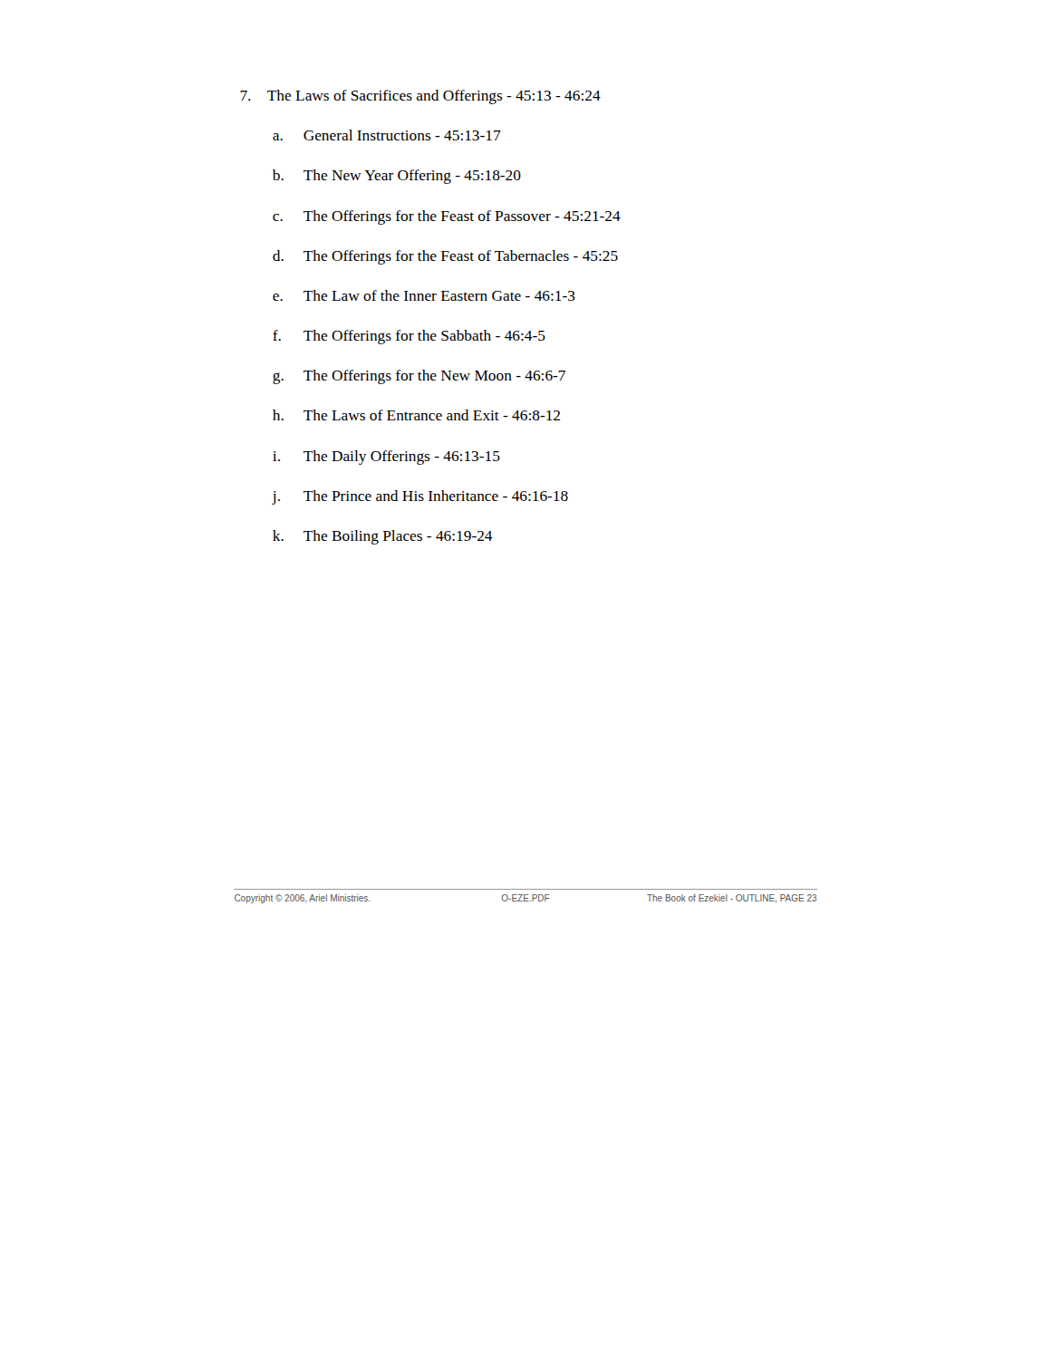7. The Laws of Sacrifices and Offerings - 45:13 - 46:24
a. General Instructions - 45:13-17
b. The New Year Offering - 45:18-20
c. The Offerings for the Feast of Passover - 45:21-24
d. The Offerings for the Feast of Tabernacles - 45:25
e. The Law of the Inner Eastern Gate - 46:1-3
f. The Offerings for the Sabbath - 46:4-5
g. The Offerings for the New Moon - 46:6-7
h. The Laws of Entrance and Exit - 46:8-12
i. The Daily Offerings - 46:13-15
j. The Prince and His Inheritance - 46:16-18
k. The Boiling Places - 46:19-24
Copyright © 2006, Ariel Ministries.
O-EZE.PDF
The Book of Ezekiel - OUTLINE, PAGE 23